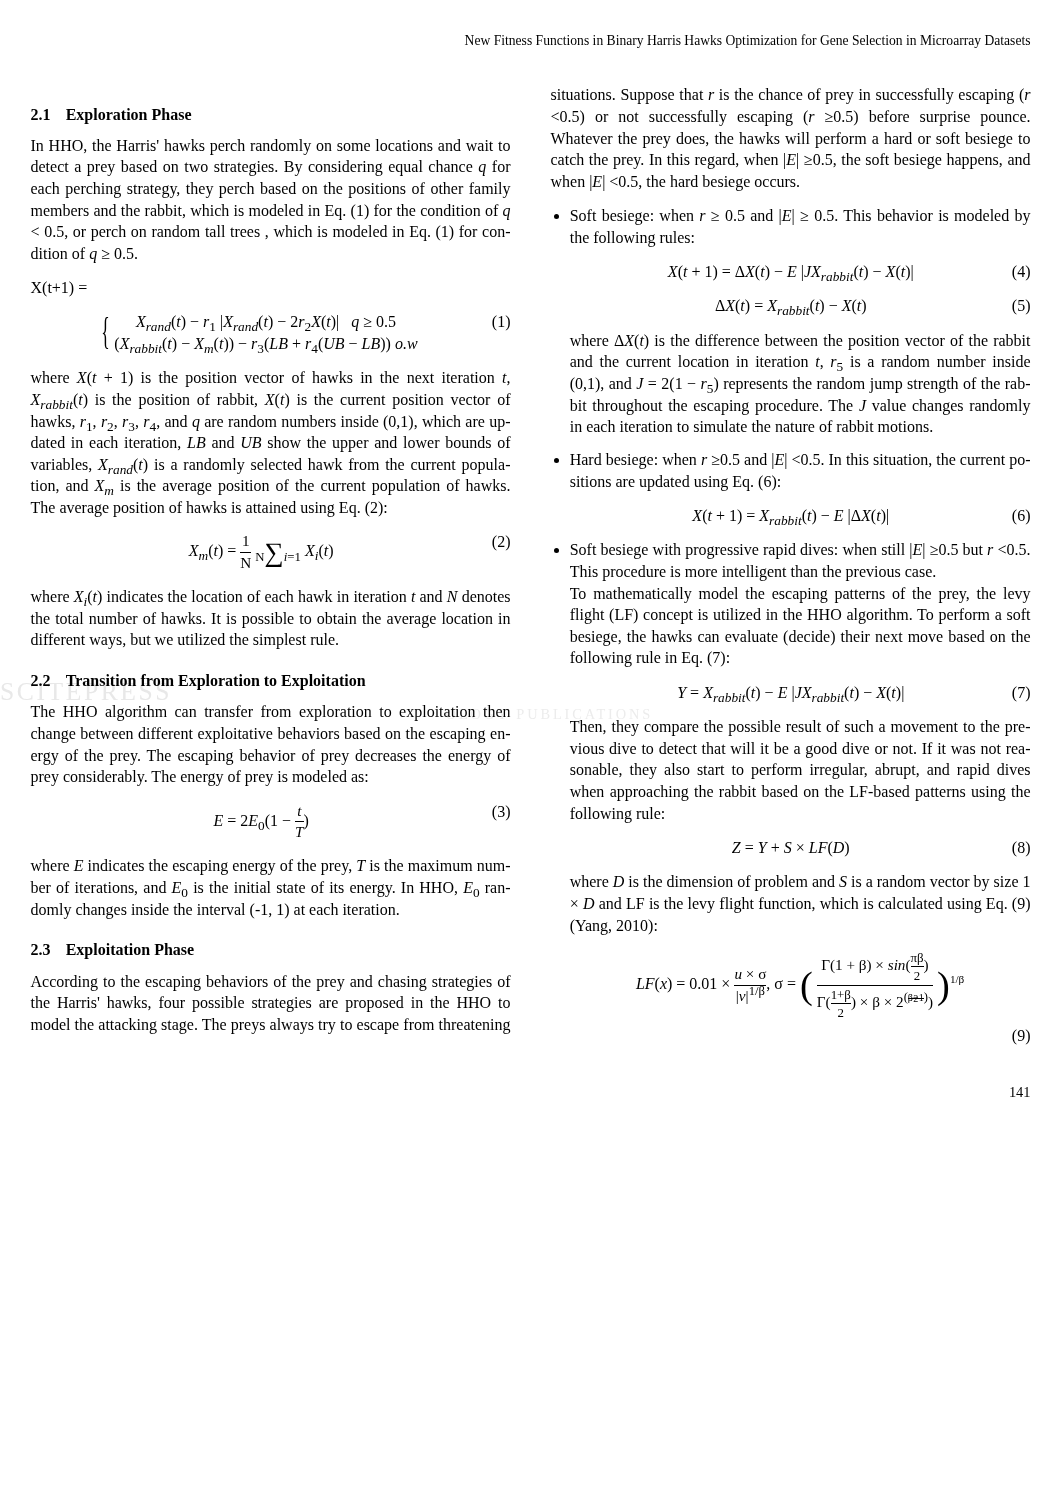SCITEPRESS
OLOGY PUBLICATIONS
New Fitness Functions in Binary Harris Hawks Optimization for Gene Selection in Microarray Datasets
2.1 Exploration Phase
In HHO, the Harris' hawks perch randomly on some locations and wait to detect a prey based on two strategies. By considering equal chance q for each perching strategy, they perch based on the positions of other family members and the rabbit, which is modeled in Eq. (1) for the condition of q < 0.5, or perch on random tall trees , which is modeled in Eq. (1) for condition of q ≥ 0.5.
X(t+1) =
Xrand(t) − r1 |Xrand(t) − 2r2X(t)| q ≥ 0.5
(Xrabbit(t) − Xm(t)) − r3(LB + r4(UB − LB)) o.w
(1)
where X(t + 1) is the position vector of hawks in the next iteration t, Xrabbit(t) is the position of rabbit, X(t) is the current position vector of hawks, r1, r2, r3, r4, and q are random numbers inside (0,1), which are updated in each iteration, LB and UB show the upper and lower bounds of variables, Xrand(t) is a randomly selected hawk from the current population, and Xm is the average position of the current population of hawks. The average position of hawks is attained using Eq. (2):
Xm(t) = 1 N N∑i=1 Xi(t) (2)
where Xi(t) indicates the location of each hawk in iteration t and N denotes the total number of hawks. It is possible to obtain the average location in different ways, but we utilized the simplest rule.
2.2 Transition from Exploration to Exploitation
The HHO algorithm can transfer from exploration to exploitation then change between different exploitative behaviors based on the escaping energy of the prey. The escaping behavior of prey decreases the energy of prey considerably. The energy of prey is modeled as:
E = 2E0(1 − tT) (3)
where E indicates the escaping energy of the prey, T is the maximum number of iterations, and E0 is the initial state of its energy. In HHO, E0 randomly changes inside the interval (-1, 1) at each iteration.
2.3 Exploitation Phase
According to the escaping behaviors of the prey and chasing strategies of the Harris' hawks, four possible strategies are proposed in the HHO to model the attacking stage. The preys always try to escape from threatening situations. Suppose that r is the chance of prey in successfully escaping (r <0.5) or not successfully escaping (r ≥0.5) before surprise pounce. Whatever the prey does, the hawks will perform a hard or soft besiege to catch the prey. In this regard, when |E| ≥0.5, the soft besiege happens, and when |E| <0.5, the hard besiege occurs.
Soft besiege: when r ≥ 0.5 and |E| ≥ 0.5. This behavior is modeled by the following rules:
X(t + 1) = ΔX(t) − E |JXrabbit(t) − X(t)| (4)
ΔX(t) = Xrabbit(t) − X(t) (5)
where ΔX(t) is the difference between the position vector of the rabbit and the current location in iteration t, r5 is a random number inside (0,1), and J = 2(1 − r5) represents the random jump strength of the rabbit throughout the escaping procedure. The J value changes randomly in each iteration to simulate the nature of rabbit motions.
Hard besiege: when r ≥0.5 and |E| <0.5. In this situation, the current positions are updated using Eq. (6):
X(t + 1) = Xrabbit(t) − E |ΔX(t)| (6)
Soft besiege with progressive rapid dives: when still |E| ≥0.5 but r <0.5. This procedure is more intelligent than the previous case.
To mathematically model the escaping patterns of the prey, the levy flight (LF) concept is utilized in the HHO algorithm. To perform a soft besiege, the hawks can evaluate (decide) their next move based on the following rule in Eq. (7):
Y = Xrabbit(t) − E |JXrabbit(t) − X(t)| (7)
Then, they compare the possible result of such a movement to the previous dive to detect that will it be a good dive or not. If it was not reasonable, they also start to perform irregular, abrupt, and rapid dives when approaching the rabbit based on the LF-based patterns using the following rule:
Z = Y + S × LF(D) (8)
where D is the dimension of problem and S is a random vector by size 1 × D and LF is the levy flight function, which is calculated using Eq. (9) (Yang, 2010):
LF(x) = 0.01 × u × σ|v|1/β, σ = ( Γ(1 + β) × sin(πβ 2) Γ(1+β 2) × β × 2(β−12)) )1/β
(9)
141